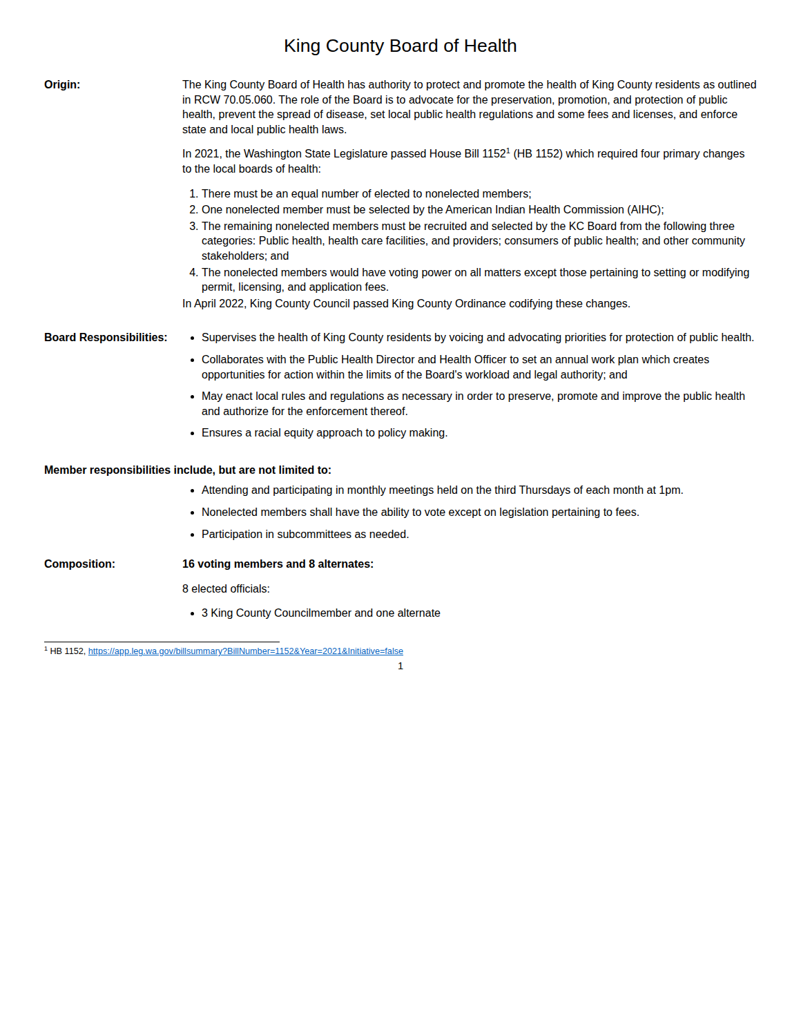King County Board of Health
Origin:
The King County Board of Health has authority to protect and promote the health of King County residents as outlined in RCW 70.05.060. The role of the Board is to advocate for the preservation, promotion, and protection of public health, prevent the spread of disease, set local public health regulations and some fees and licenses, and enforce state and local public health laws.
In 2021, the Washington State Legislature passed House Bill 11521 (HB 1152) which required four primary changes to the local boards of health:
There must be an equal number of elected to nonelected members;
One nonelected member must be selected by the American Indian Health Commission (AIHC);
The remaining nonelected members must be recruited and selected by the KC Board from the following three categories: Public health, health care facilities, and providers; consumers of public health; and other community stakeholders; and
The nonelected members would have voting power on all matters except those pertaining to setting or modifying permit, licensing, and application fees.
In April 2022, King County Council passed King County Ordinance codifying these changes.
Board Responsibilities:
Supervises the health of King County residents by voicing and advocating priorities for protection of public health.
Collaborates with the Public Health Director and Health Officer to set an annual work plan which creates opportunities for action within the limits of the Board's workload and legal authority; and
May enact local rules and regulations as necessary in order to preserve, promote and improve the public health and authorize for the enforcement thereof.
Ensures a racial equity approach to policy making.
Member responsibilities include, but are not limited to:
Attending and participating in monthly meetings held on the third Thursdays of each month at 1pm.
Nonelected members shall have the ability to vote except on legislation pertaining to fees.
Participation in subcommittees as needed.
Composition:
16 voting members and 8 alternates:
8 elected officials:
3 King County Councilmember and one alternate
1 HB 1152, https://app.leg.wa.gov/billsummary?BillNumber=1152&Year=2021&Initiative=false
1